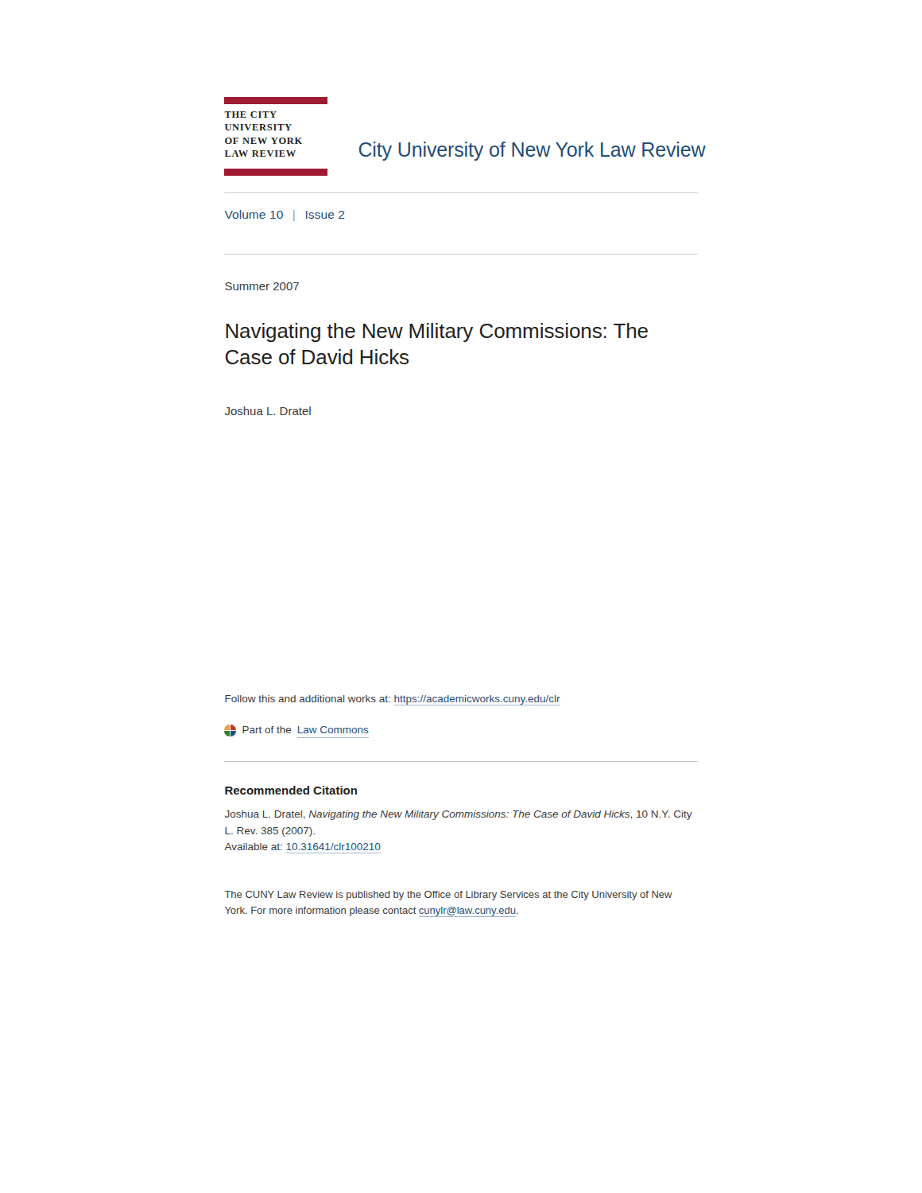The City
University
of New York
Law Review
City University of New York Law Review
Volume 10|Issue 2
Summer 2007
Navigating the New Military Commissions: The Case of David Hicks
Joshua L. Dratel
Follow this and additional works at: https://academicworks.cuny.edu/clr
Part of the Law Commons
Recommended Citation
Joshua L. Dratel, Navigating the New Military Commissions: The Case of David Hicks, 10 N.Y. City L. Rev. 385 (2007).
Available at: 10.31641/clr100210
The CUNY Law Review is published by the Office of Library Services at the City University of New York. For more information please contact cunylr@law.cuny.edu.